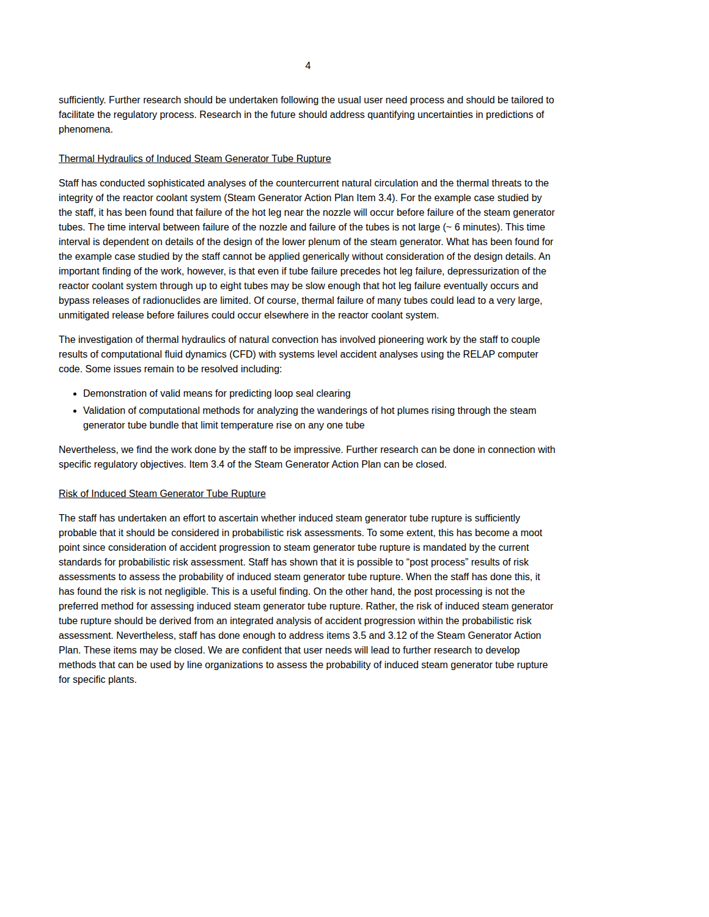4
sufficiently. Further research should be undertaken following the usual user need process and should be tailored to facilitate the regulatory process. Research in the future should address quantifying uncertainties in predictions of phenomena.
Thermal Hydraulics of Induced Steam Generator Tube Rupture
Staff has conducted sophisticated analyses of the countercurrent natural circulation and the thermal threats to the integrity of the reactor coolant system (Steam Generator Action Plan Item 3.4). For the example case studied by the staff, it has been found that failure of the hot leg near the nozzle will occur before failure of the steam generator tubes. The time interval between failure of the nozzle and failure of the tubes is not large (~ 6 minutes). This time interval is dependent on details of the design of the lower plenum of the steam generator. What has been found for the example case studied by the staff cannot be applied generically without consideration of the design details. An important finding of the work, however, is that even if tube failure precedes hot leg failure, depressurization of the reactor coolant system through up to eight tubes may be slow enough that hot leg failure eventually occurs and bypass releases of radionuclides are limited. Of course, thermal failure of many tubes could lead to a very large, unmitigated release before failures could occur elsewhere in the reactor coolant system.
The investigation of thermal hydraulics of natural convection has involved pioneering work by the staff to couple results of computational fluid dynamics (CFD) with systems level accident analyses using the RELAP computer code. Some issues remain to be resolved including:
Demonstration of valid means for predicting loop seal clearing
Validation of computational methods for analyzing the wanderings of hot plumes rising through the steam generator tube bundle that limit temperature rise on any one tube
Nevertheless, we find the work done by the staff to be impressive. Further research can be done in connection with specific regulatory objectives. Item 3.4 of the Steam Generator Action Plan can be closed.
Risk of Induced Steam Generator Tube Rupture
The staff has undertaken an effort to ascertain whether induced steam generator tube rupture is sufficiently probable that it should be considered in probabilistic risk assessments. To some extent, this has become a moot point since consideration of accident progression to steam generator tube rupture is mandated by the current standards for probabilistic risk assessment. Staff has shown that it is possible to “post process” results of risk assessments to assess the probability of induced steam generator tube rupture. When the staff has done this, it has found the risk is not negligible. This is a useful finding. On the other hand, the post processing is not the preferred method for assessing induced steam generator tube rupture. Rather, the risk of induced steam generator tube rupture should be derived from an integrated analysis of accident progression within the probabilistic risk assessment. Nevertheless, staff has done enough to address items 3.5 and 3.12 of the Steam Generator Action Plan. These items may be closed. We are confident that user needs will lead to further research to develop methods that can be used by line organizations to assess the probability of induced steam generator tube rupture for specific plants.